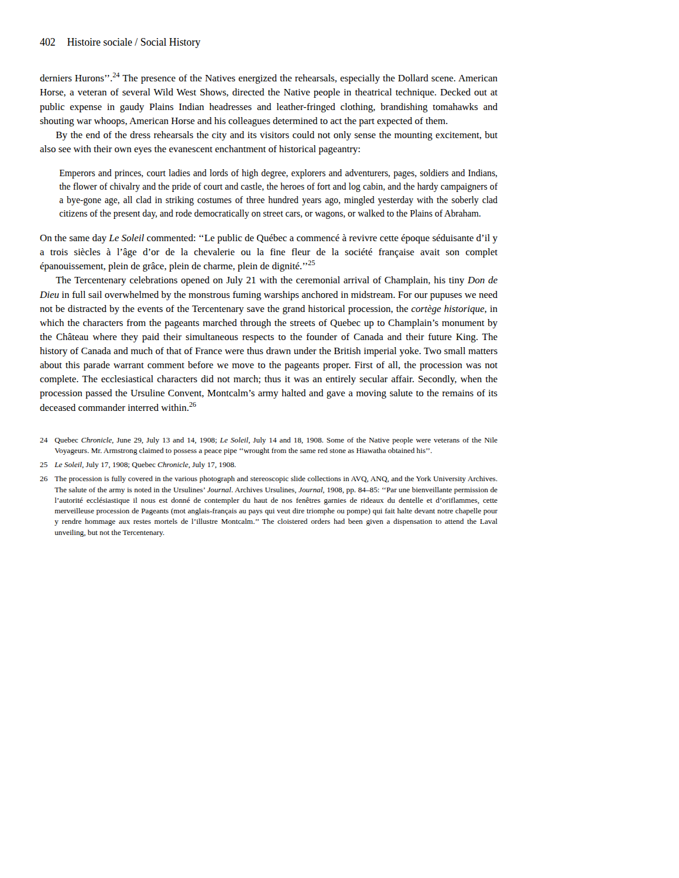402 Histoire sociale / Social History
derniers Hurons’’.24 The presence of the Natives energized the rehearsals, especially the Dollard scene. American Horse, a veteran of several Wild West Shows, directed the Native people in theatrical technique. Decked out at public expense in gaudy Plains Indian headresses and leather-fringed clothing, brandishing tomahawks and shouting war whoops, American Horse and his colleagues determined to act the part expected of them.
By the end of the dress rehearsals the city and its visitors could not only sense the mounting excitement, but also see with their own eyes the evanescent enchantment of historical pageantry:
Emperors and princes, court ladies and lords of high degree, explorers and adventurers, pages, soldiers and Indians, the flower of chivalry and the pride of court and castle, the heroes of fort and log cabin, and the hardy campaigners of a bye-gone age, all clad in striking costumes of three hundred years ago, mingled yesterday with the soberly clad citizens of the present day, and rode democratically on street cars, or wagons, or walked to the Plains of Abraham.
On the same day Le Soleil commented: ‘‘Le public de Québec a commencé à revivre cette époque séduisante d’il y a trois siècles à l’âge d’or de la chevalerie ou la fine fleur de la société française avait son complet épanouissement, plein de grâce, plein de charme, plein de dignité.’’25
The Tercentenary celebrations opened on July 21 with the ceremonial arrival of Champlain, his tiny Don de Dieu in full sail overwhelmed by the monstrous fuming warships anchored in midstream. For our pupuses we need not be distracted by the events of the Tercentenary save the grand historical procession, the cortège historique, in which the characters from the pageants marched through the streets of Quebec up to Champlain’s monument by the Château where they paid their simultaneous respects to the founder of Canada and their future King. The history of Canada and much of that of France were thus drawn under the British imperial yoke. Two small matters about this parade warrant comment before we move to the pageants proper. First of all, the procession was not complete. The ecclesiastical characters did not march; thus it was an entirely secular affair. Secondly, when the procession passed the Ursuline Convent, Montcalm’s army halted and gave a moving salute to the remains of its deceased commander interred within.26
24 Quebec Chronicle, June 29, July 13 and 14, 1908; Le Soleil, July 14 and 18, 1908. Some of the Native people were veterans of the Nile Voyageurs. Mr. Armstrong claimed to possess a peace pipe ‘‘wrought from the same red stone as Hiawatha obtained his’’.
25 Le Soleil, July 17, 1908; Quebec Chronicle, July 17, 1908.
26 The procession is fully covered in the various photograph and stereoscopic slide collections in AVQ, ANQ, and the York University Archives. The salute of the army is noted in the Ursulines’ Journal. Archives Ursulines, Journal, 1908, pp. 84–85: ‘‘Par une bienveillante permission de l’autorité ecclésiastique il nous est donné de contempler du haut de nos fenêtres garnies de rideaux du dentelle et d’oriflammes, cette merveilleuse procession de Pageants (mot anglais-français au pays qui veut dire triomphe ou pompe) qui fait halte devant notre chapelle pour y rendre hommage aux restes mortels de l’illustre Montcalm.’’ The cloistered orders had been given a dispensation to attend the Laval unveiling, but not the Tercentenary.